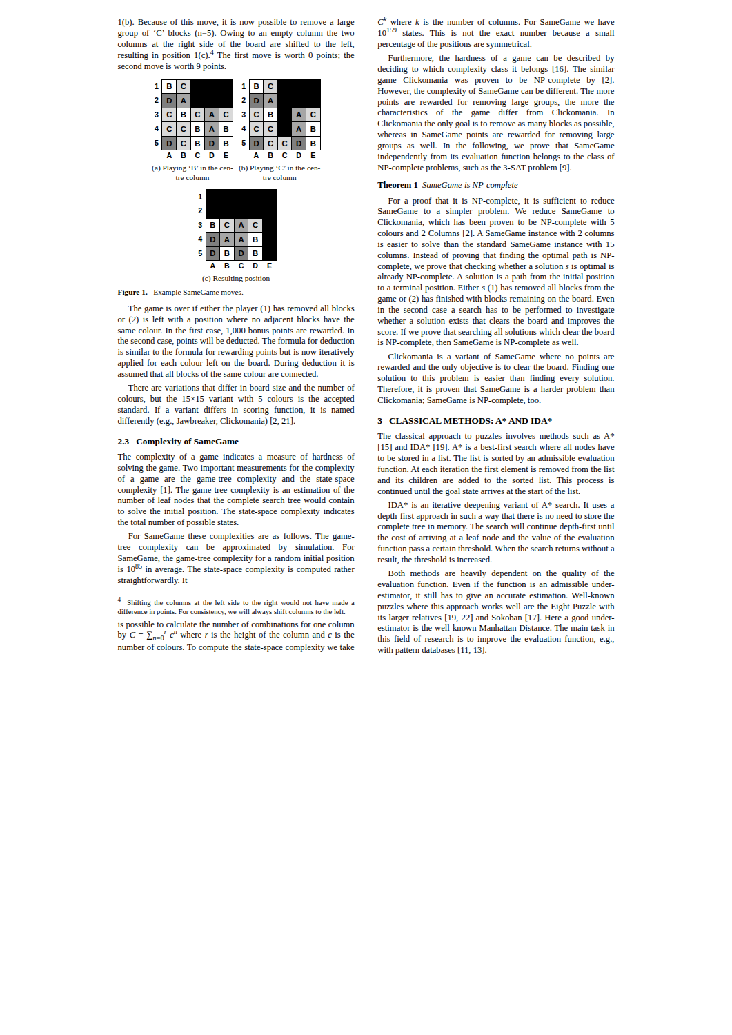1(b). Because of this move, it is now possible to remove a large group of ‘C’ blocks (n=5). Owing to an empty column the two columns at the right side of the board are shifted to the left, resulting in position 1(c).4 The first move is worth 0 points; the second move is worth 9 points.
| 1 | B | C | | | |
| 2 | D | A | | | |
| 3 | C | B | C | A | C |
| 4 | C | C | B | A | B |
| 5 | D | C | B | D | B |
| | A | B | C | D | E |
(a) Playing ‘B’ in the cen-
tre column
| 1 | B | C | | | |
| 2 | D | A | | | |
| 3 | C | B | | A | C |
| 4 | C | C | | A | B |
| 5 | D | C | C | D | B |
| | A | B | C | D | E |
(b) Playing ‘C’ in the cen-
tre column
| 1 | | | | | |
| 2 | | | | | |
| 3 | B | C | A | C | |
| 4 | D | A | A | B | |
| 5 | D | B | D | B | |
| | A | B | C | D | E |
(c) Resulting position
Figure 1. Example SameGame moves.
The game is over if either the player (1) has removed all blocks or (2) is left with a position where no adjacent blocks have the same colour. In the first case, 1,000 bonus points are rewarded. In the second case, points will be deducted. The formula for deduction is similar to the formula for rewarding points but is now iteratively applied for each colour left on the board. During deduction it is assumed that all blocks of the same colour are connected.
There are variations that differ in board size and the number of colours, but the 15×15 variant with 5 colours is the accepted standard. If a variant differs in scoring function, it is named differently (e.g., Jawbreaker, Clickomania) [2, 21].
2.3 Complexity of SameGame
The complexity of a game indicates a measure of hardness of solving the game. Two important measurements for the complexity of a game are the game-tree complexity and the state-space complexity [1]. The game-tree complexity is an estimation of the number of leaf nodes that the complete search tree would contain to solve the initial position. The state-space complexity indicates the total number of possible states.
For SameGame these complexities are as follows. The game-tree complexity can be approximated by simulation. For SameGame, the game-tree complexity for a random initial position is 1085 in average. The state-space complexity is computed rather straightforwardly. It
4 Shifting the columns at the left side to the right would not have made a difference in points. For consistency, we will always shift columns to the left.
is possible to calculate the number of combinations for one column by C = ∑n=0r cn where r is the height of the column and c is the number of colours. To compute the state-space complexity we take Ck where k is the number of columns. For SameGame we have 10159 states. This is not the exact number because a small percentage of the positions are symmetrical.
Furthermore, the hardness of a game can be described by deciding to which complexity class it belongs [16]. The similar game Clickomania was proven to be NP-complete by [2]. However, the complexity of SameGame can be different. The more points are rewarded for removing large groups, the more the characteristics of the game differ from Clickomania. In Clickomania the only goal is to remove as many blocks as possible, whereas in SameGame points are rewarded for removing large groups as well. In the following, we prove that SameGame independently from its evaluation function belongs to the class of NP-complete problems, such as the 3-SAT problem [9].
Theorem 1 SameGame is NP-complete
For a proof that it is NP-complete, it is sufficient to reduce SameGame to a simpler problem. We reduce SameGame to Clickomania, which has been proven to be NP-complete with 5 colours and 2 Columns [2]. A SameGame instance with 2 columns is easier to solve than the standard SameGame instance with 15 columns. Instead of proving that finding the optimal path is NP-complete, we prove that checking whether a solution s is optimal is already NP-complete. A solution is a path from the initial position to a terminal position. Either s (1) has removed all blocks from the game or (2) has finished with blocks remaining on the board. Even in the second case a search has to be performed to investigate whether a solution exists that clears the board and improves the score. If we prove that searching all solutions which clear the board is NP-complete, then SameGame is NP-complete as well.
Clickomania is a variant of SameGame where no points are rewarded and the only objective is to clear the board. Finding one solution to this problem is easier than finding every solution. Therefore, it is proven that SameGame is a harder problem than Clickomania; SameGame is NP-complete, too.
3 CLASSICAL METHODS: A* AND IDA*
The classical approach to puzzles involves methods such as A* [15] and IDA* [19]. A* is a best-first search where all nodes have to be stored in a list. The list is sorted by an admissible evaluation function. At each iteration the first element is removed from the list and its children are added to the sorted list. This process is continued until the goal state arrives at the start of the list.
IDA* is an iterative deepening variant of A* search. It uses a depth-first approach in such a way that there is no need to store the complete tree in memory. The search will continue depth-first until the cost of arriving at a leaf node and the value of the evaluation function pass a certain threshold. When the search returns without a result, the threshold is increased.
Both methods are heavily dependent on the quality of the evaluation function. Even if the function is an admissible under-estimator, it still has to give an accurate estimation. Well-known puzzles where this approach works well are the Eight Puzzle with its larger relatives [19, 22] and Sokoban [17]. Here a good under-estimator is the well-known Manhattan Distance. The main task in this field of research is to improve the evaluation function, e.g., with pattern databases [11, 13].